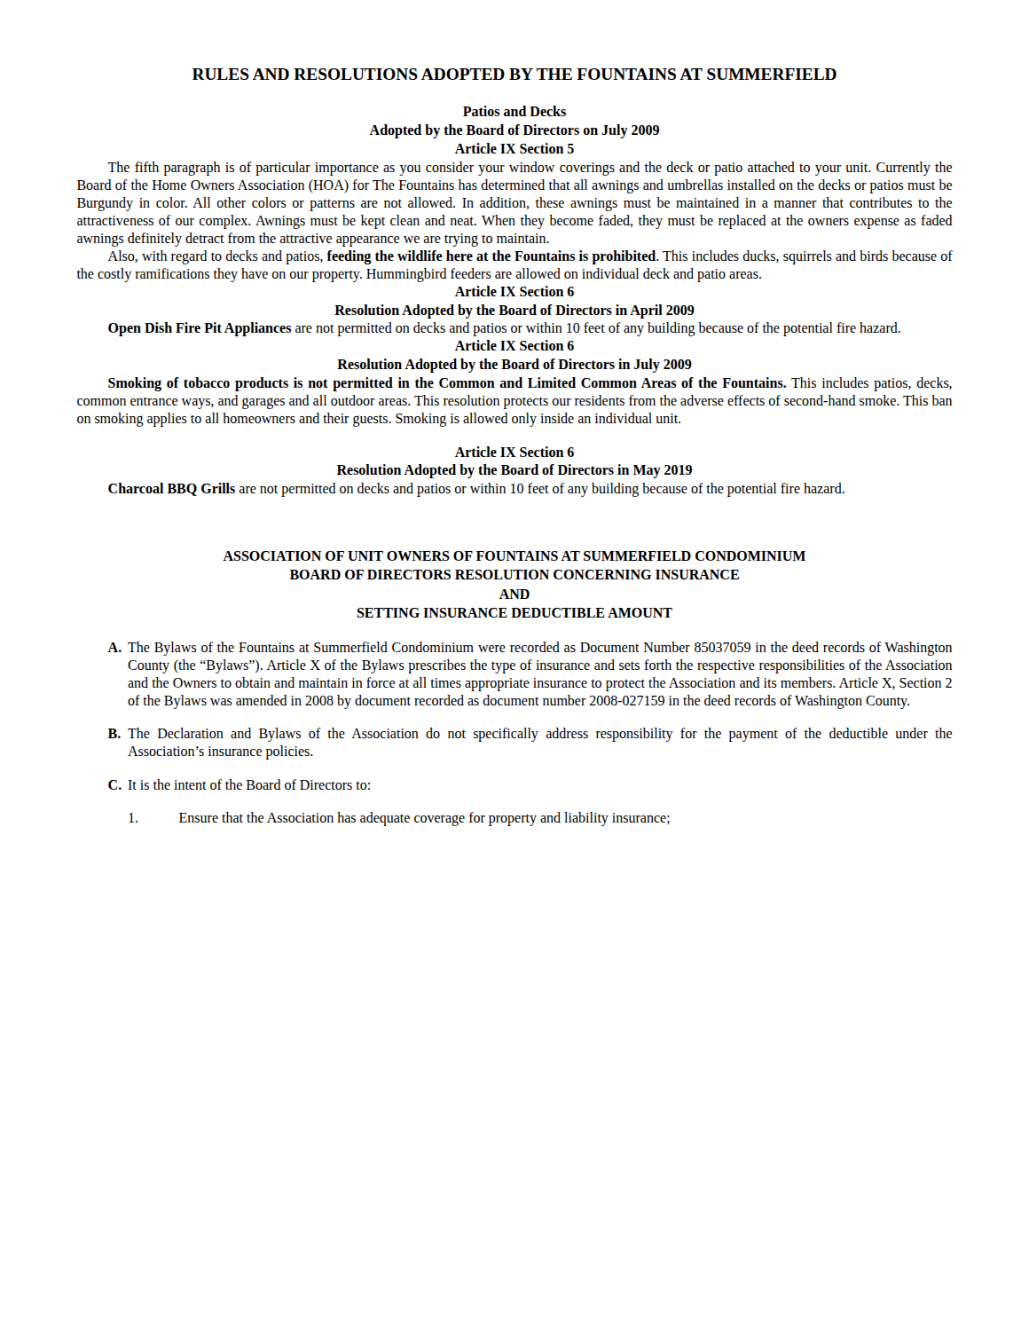RULES AND RESOLUTIONS ADOPTED BY THE FOUNTAINS AT SUMMERFIELD
Patios and Decks
Adopted by the Board of Directors on July 2009
Article IX Section 5
The fifth paragraph is of particular importance as you consider your window coverings and the deck or patio attached to your unit. Currently the Board of the Home Owners Association (HOA) for The Fountains has determined that all awnings and umbrellas installed on the decks or patios must be Burgundy in color. All other colors or patterns are not allowed. In addition, these awnings must be maintained in a manner that contributes to the attractiveness of our complex. Awnings must be kept clean and neat. When they become faded, they must be replaced at the owners expense as faded awnings definitely detract from the attractive appearance we are trying to maintain.
Also, with regard to decks and patios, feeding the wildlife here at the Fountains is prohibited. This includes ducks, squirrels and birds because of the costly ramifications they have on our property. Hummingbird feeders are allowed on individual deck and patio areas.
Article IX Section 6
Resolution Adopted by the Board of Directors in April 2009
Open Dish Fire Pit Appliances are not permitted on decks and patios or within 10 feet of any building because of the potential fire hazard.
Article IX Section 6
Resolution Adopted by the Board of Directors in July 2009
Smoking of tobacco products is not permitted in the Common and Limited Common Areas of the Fountains. This includes patios, decks, common entrance ways, and garages and all outdoor areas. This resolution protects our residents from the adverse effects of second-hand smoke. This ban on smoking applies to all homeowners and their guests. Smoking is allowed only inside an individual unit.
Article IX Section 6
Resolution Adopted by the Board of Directors in May 2019
Charcoal BBQ Grills are not permitted on decks and patios or within 10 feet of any building because of the potential fire hazard.
ASSOCIATION OF UNIT OWNERS OF FOUNTAINS AT SUMMERFIELD CONDOMINIUM
BOARD OF DIRECTORS RESOLUTION CONCERNING INSURANCE
AND
SETTING INSURANCE DEDUCTIBLE AMOUNT
A.
The Bylaws of the Fountains at Summerfield Condominium were recorded as Document Number 85037059 in the deed records of Washington County (the “Bylaws”). Article X of the Bylaws prescribes the type of insurance and sets forth the respective responsibilities of the Association and the Owners to obtain and maintain in force at all times appropriate insurance to protect the Association and its members. Article X, Section 2 of the Bylaws was amended in 2008 by document recorded as document number 2008-027159 in the deed records of Washington County.
B.
The Declaration and Bylaws of the Association do not specifically address responsibility for the payment of the deductible under the Association’s insurance policies.
C.
It is the intent of the Board of Directors to:
1.
Ensure that the Association has adequate coverage for property and liability insurance;